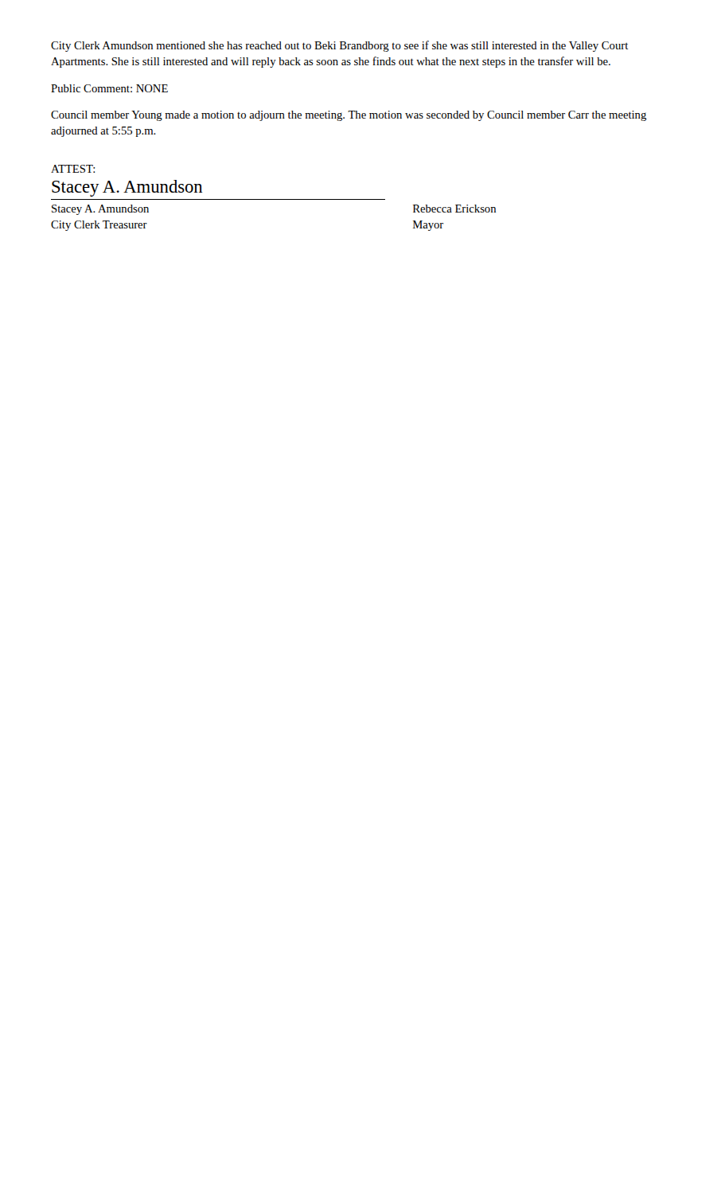City Clerk Amundson mentioned she has reached out to Beki Brandborg to see if she was still interested in the Valley Court Apartments. She is still interested and will reply back as soon as she finds out what the next steps in the transfer will be.
Public Comment: NONE
Council member Young made a motion to adjourn the meeting. The motion was seconded by Council member Carr the meeting adjourned at 5:55 p.m.
ATTEST:
Stacey A. Amundson
| Stacey A. Amundson | Rebecca Erickson |
| City Clerk Treasurer | Mayor |